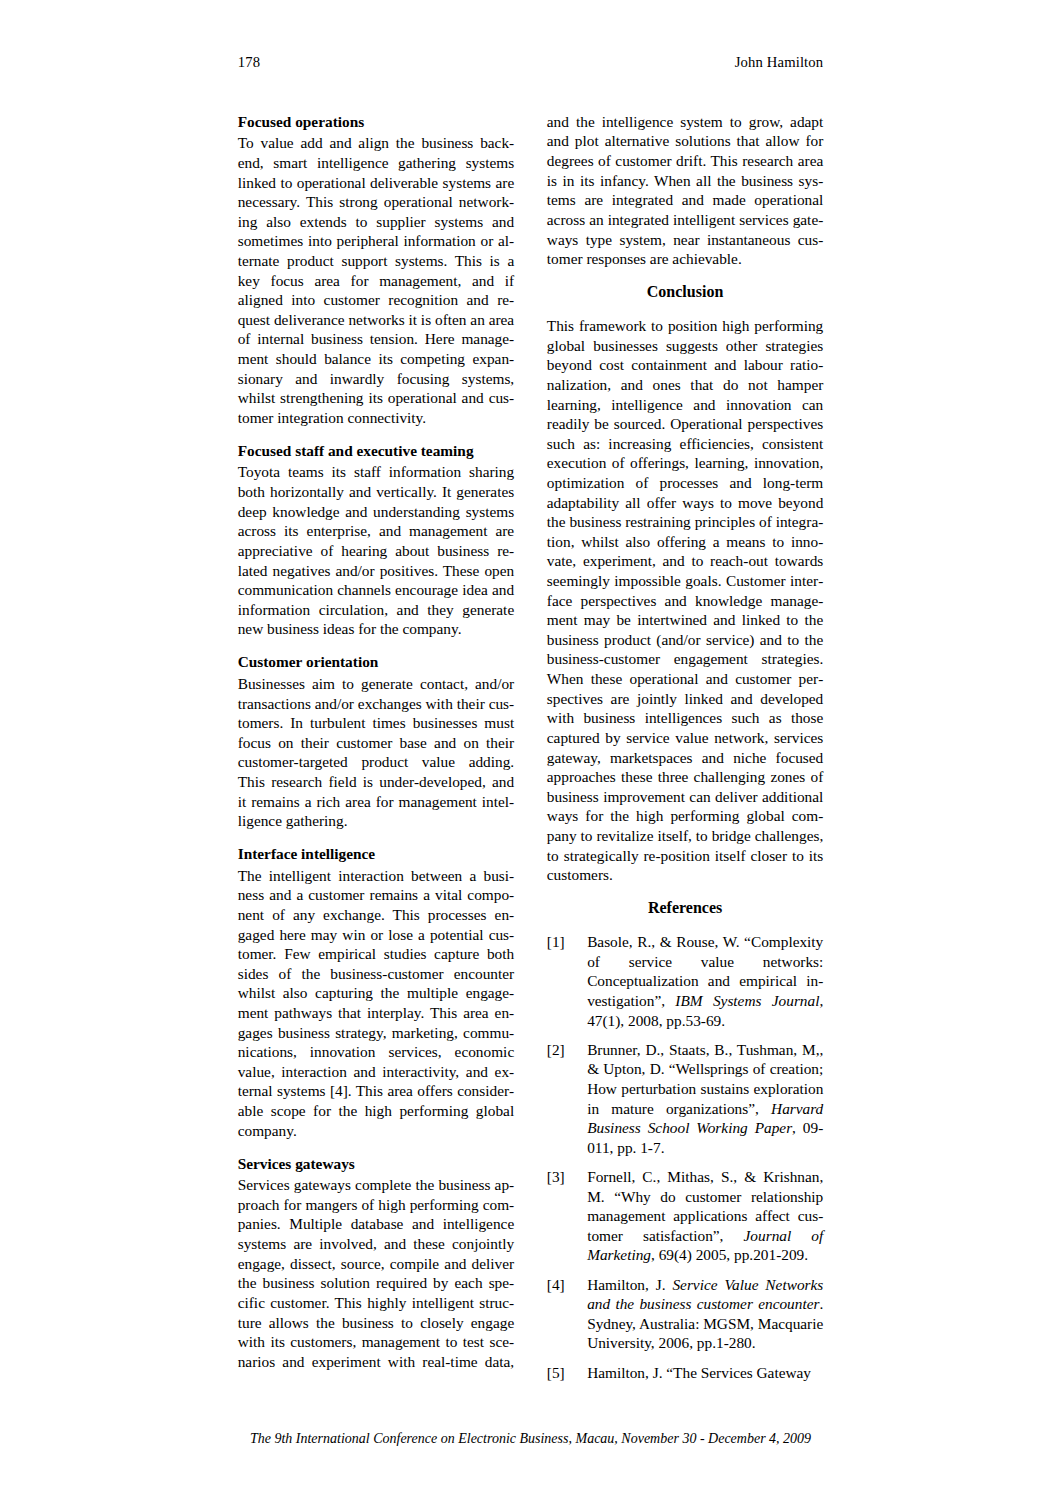178 John Hamilton
Focused operations
To value add and align the business back-end, smart intelligence gathering systems linked to operational deliverable systems are necessary. This strong operational networking also extends to supplier systems and sometimes into peripheral information or alternate product support systems. This is a key focus area for management, and if aligned into customer recognition and request deliverance networks it is often an area of internal business tension. Here management should balance its competing expansionary and inwardly focusing systems, whilst strengthening its operational and customer integration connectivity.
Focused staff and executive teaming
Toyota teams its staff information sharing both horizontally and vertically. It generates deep knowledge and understanding systems across its enterprise, and management are appreciative of hearing about business related negatives and/or positives. These open communication channels encourage idea and information circulation, and they generate new business ideas for the company.
Customer orientation
Businesses aim to generate contact, and/or transactions and/or exchanges with their customers. In turbulent times businesses must focus on their customer base and on their customer-targeted product value adding. This research field is under-developed, and it remains a rich area for management intelligence gathering.
Interface intelligence
The intelligent interaction between a business and a customer remains a vital component of any exchange. This processes engaged here may win or lose a potential customer. Few empirical studies capture both sides of the business-customer encounter whilst also capturing the multiple engagement pathways that interplay. This area engages business strategy, marketing, communications, innovation services, economic value, interaction and interactivity, and external systems [4]. This area offers considerable scope for the high performing global company.
Services gateways
Services gateways complete the business approach for mangers of high performing companies. Multiple database and intelligence systems are involved, and these conjointly engage, dissect, source, compile and deliver the business solution required by each specific customer. This highly intelligent structure allows the business to closely engage with its customers, management to test scenarios and experiment with real-time data, and the intelligence system to grow, adapt and plot alternative solutions that allow for degrees of customer drift. This research area is in its infancy. When all the business systems are integrated and made operational across an integrated intelligent services gateways type system, near instantaneous customer responses are achievable.
Conclusion
This framework to position high performing global businesses suggests other strategies beyond cost containment and labour rationalization, and ones that do not hamper learning, intelligence and innovation can readily be sourced. Operational perspectives such as: increasing efficiencies, consistent execution of offerings, learning, innovation, optimization of processes and long-term adaptability all offer ways to move beyond the business restraining principles of integration, whilst also offering a means to innovate, experiment, and to reach-out towards seemingly impossible goals. Customer interface perspectives and knowledge management may be intertwined and linked to the business product (and/or service) and to the business-customer engagement strategies. When these operational and customer perspectives are jointly linked and developed with business intelligences such as those captured by service value network, services gateway, marketspaces and niche focused approaches these three challenging zones of business improvement can deliver additional ways for the high performing global company to revitalize itself, to bridge challenges, to strategically re-position itself closer to its customers.
References
[1] Basole, R., & Rouse, W. “Complexity of service value networks: Conceptualization and empirical investigation”, IBM Systems Journal, 47(1), 2008, pp.53-69.
[2] Brunner, D., Staats, B., Tushman, M,, & Upton, D. “Wellsprings of creation; How perturbation sustains exploration in mature organizations”, Harvard Business School Working Paper, 09-011, pp. 1-7.
[3] Fornell, C., Mithas, S., & Krishnan, M. “Why do customer relationship management applications affect customer satisfaction”, Journal of Marketing, 69(4) 2005, pp.201-209.
[4] Hamilton, J. Service Value Networks and the business customer encounter. Sydney, Australia: MGSM, Macquarie University, 2006, pp.1-280.
[5] Hamilton, J. “The Services Gateway
The 9th International Conference on Electronic Business, Macau, November 30 - December 4, 2009